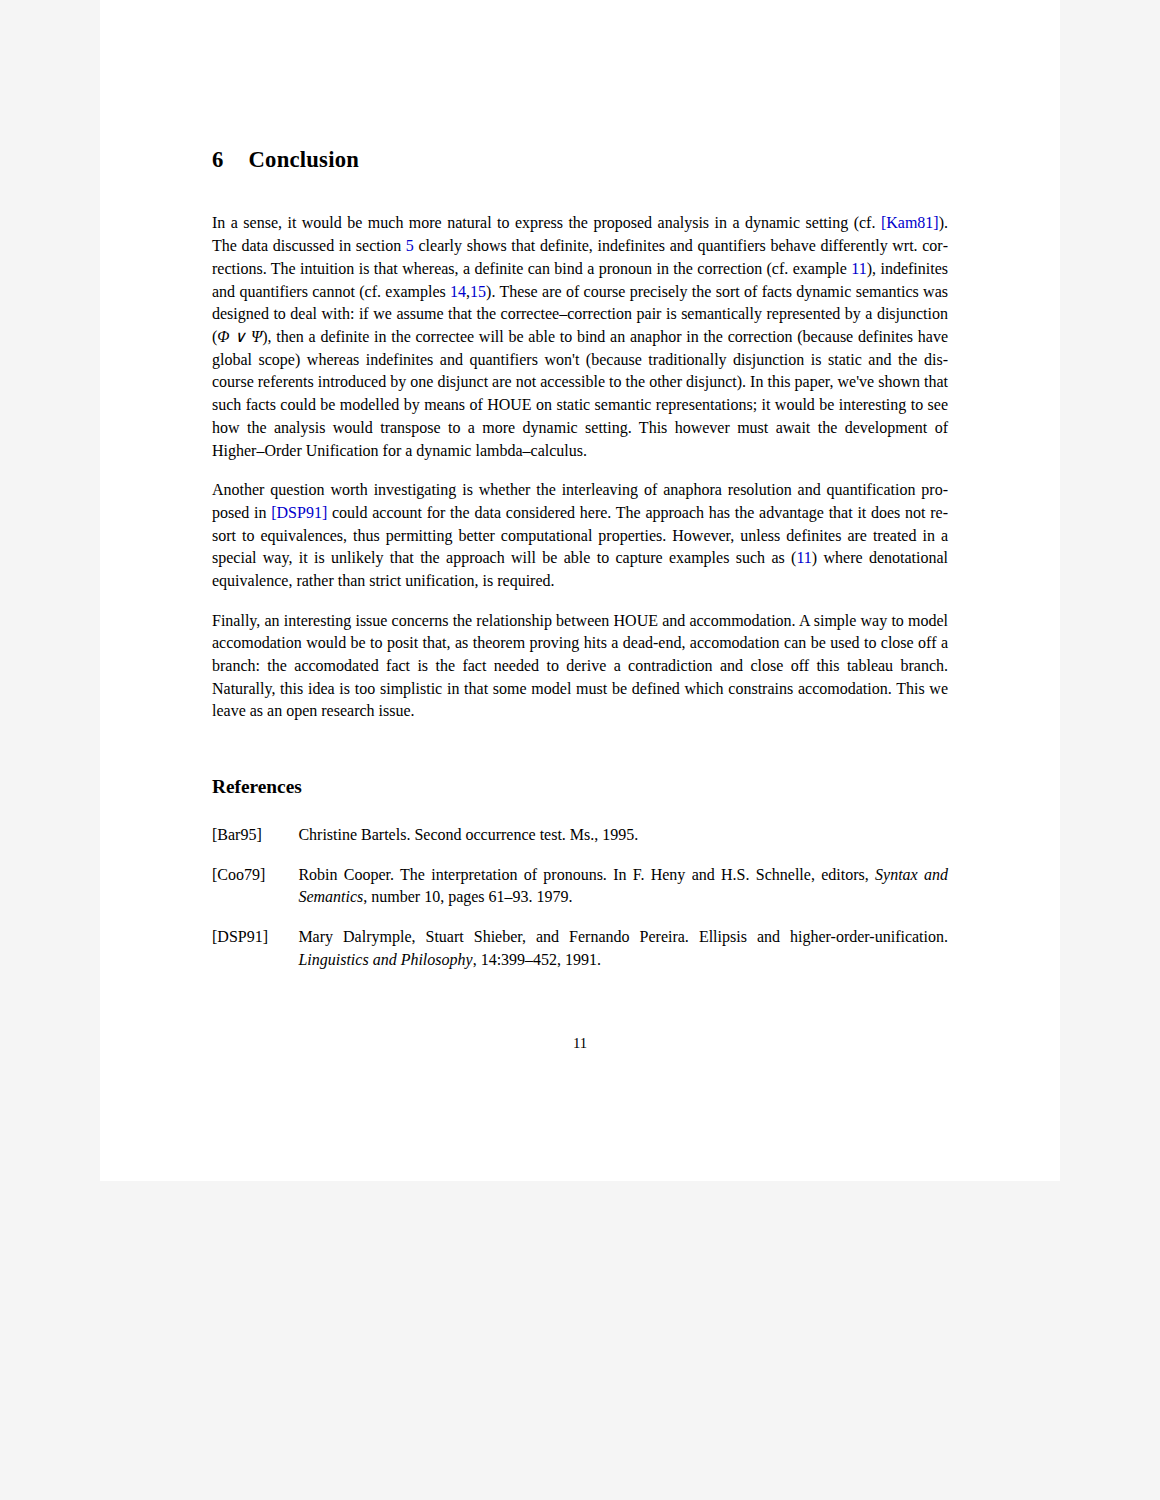6 Conclusion
In a sense, it would be much more natural to express the proposed analysis in a dynamic setting (cf. [Kam81]). The data discussed in section 5 clearly shows that definite, indefinites and quantifiers behave differently wrt. corrections. The intuition is that whereas, a definite can bind a pronoun in the correction (cf. example 11), indefinites and quantifiers cannot (cf. examples 14,15). These are of course precisely the sort of facts dynamic semantics was designed to deal with: if we assume that the correctee–correction pair is semantically represented by a disjunction (Φ ∨ Ψ), then a definite in the correctee will be able to bind an anaphor in the correction (because definites have global scope) whereas indefinites and quantifiers won't (because traditionally disjunction is static and the discourse referents introduced by one disjunct are not accessible to the other disjunct). In this paper, we've shown that such facts could be modelled by means of HOUE on static semantic representations; it would be interesting to see how the analysis would transpose to a more dynamic setting. This however must await the development of Higher–Order Unification for a dynamic lambda–calculus.
Another question worth investigating is whether the interleaving of anaphora resolution and quantification proposed in [DSP91] could account for the data considered here. The approach has the advantage that it does not resort to equivalences, thus permitting better computational properties. However, unless definites are treated in a special way, it is unlikely that the approach will be able to capture examples such as (11) where denotational equivalence, rather than strict unification, is required.
Finally, an interesting issue concerns the relationship between HOUE and accommodation. A simple way to model accomodation would be to posit that, as theorem proving hits a dead-end, accomodation can be used to close off a branch: the accomodated fact is the fact needed to derive a contradiction and close off this tableau branch. Naturally, this idea is too simplistic in that some model must be defined which constrains accomodation. This we leave as an open research issue.
References
[Bar95] Christine Bartels. Second occurrence test. Ms., 1995.
[Coo79] Robin Cooper. The interpretation of pronouns. In F. Heny and H.S. Schnelle, editors, Syntax and Semantics, number 10, pages 61–93. 1979.
[DSP91] Mary Dalrymple, Stuart Shieber, and Fernando Pereira. Ellipsis and higher-order-unification. Linguistics and Philosophy, 14:399–452, 1991.
11